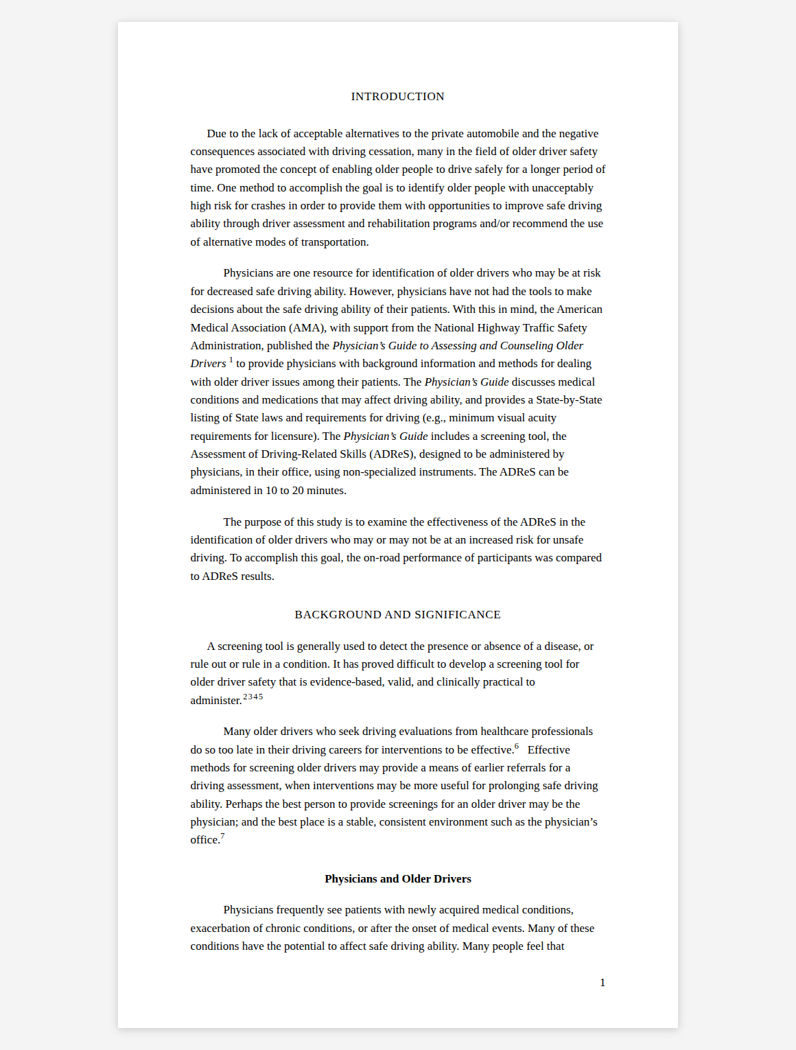INTRODUCTION
Due to the lack of acceptable alternatives to the private automobile and the negative consequences associated with driving cessation, many in the field of older driver safety have promoted the concept of enabling older people to drive safely for a longer period of time. One method to accomplish the goal is to identify older people with unacceptably high risk for crashes in order to provide them with opportunities to improve safe driving ability through driver assessment and rehabilitation programs and/or recommend the use of alternative modes of transportation.
Physicians are one resource for identification of older drivers who may be at risk for decreased safe driving ability. However, physicians have not had the tools to make decisions about the safe driving ability of their patients. With this in mind, the American Medical Association (AMA), with support from the National Highway Traffic Safety Administration, published the Physician’s Guide to Assessing and Counseling Older Drivers 1 to provide physicians with background information and methods for dealing with older driver issues among their patients. The Physician’s Guide discusses medical conditions and medications that may affect driving ability, and provides a State-by-State listing of State laws and requirements for driving (e.g., minimum visual acuity requirements for licensure). The Physician’s Guide includes a screening tool, the Assessment of Driving-Related Skills (ADReS), designed to be administered by physicians, in their office, using non-specialized instruments. The ADReS can be administered in 10 to 20 minutes.
The purpose of this study is to examine the effectiveness of the ADReS in the identification of older drivers who may or may not be at an increased risk for unsafe driving. To accomplish this goal, the on-road performance of participants was compared to ADReS results.
BACKGROUND AND SIGNIFICANCE
A screening tool is generally used to detect the presence or absence of a disease, or rule out or rule in a condition. It has proved difficult to develop a screening tool for older driver safety that is evidence-based, valid, and clinically practical to administer.2345
Many older drivers who seek driving evaluations from healthcare professionals do so too late in their driving careers for interventions to be effective.6 Effective methods for screening older drivers may provide a means of earlier referrals for a driving assessment, when interventions may be more useful for prolonging safe driving ability. Perhaps the best person to provide screenings for an older driver may be the physician; and the best place is a stable, consistent environment such as the physician’s office.7
Physicians and Older Drivers
Physicians frequently see patients with newly acquired medical conditions, exacerbation of chronic conditions, or after the onset of medical events. Many of these conditions have the potential to affect safe driving ability. Many people feel that
1